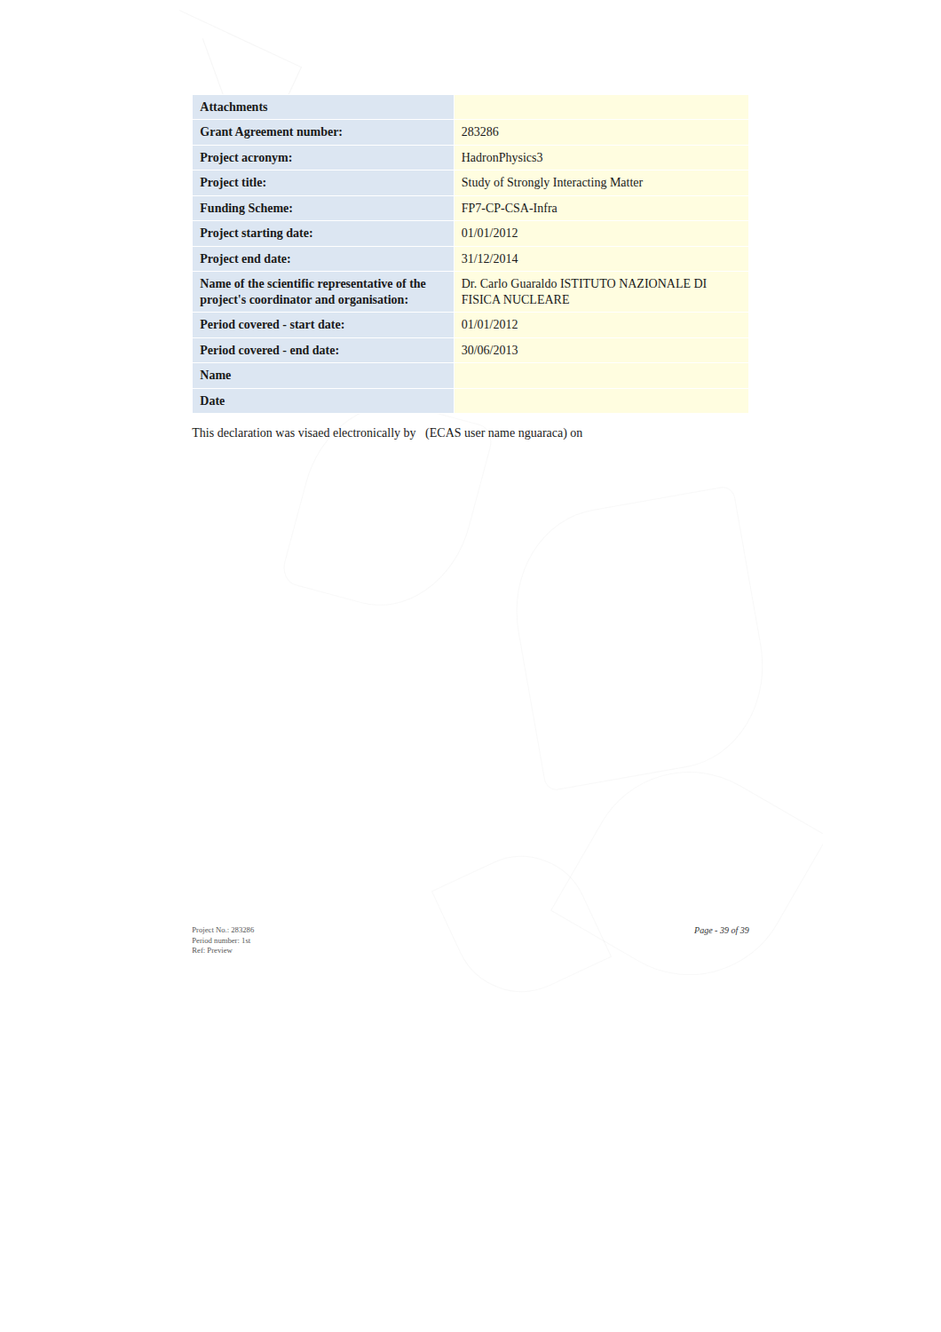| Attachments | |
| Grant Agreement number: | 283286 |
| Project acronym: | HadronPhysics3 |
| Project title: | Study of Strongly Interacting Matter |
| Funding Scheme: | FP7-CP-CSA-Infra |
| Project starting date: | 01/01/2012 |
| Project end date: | 31/12/2014 |
| Name of the scientific representative of the project's coordinator and organisation: | Dr. Carlo Guaraldo ISTITUTO NAZIONALE DI FISICA NUCLEARE |
| Period covered - start date: | 01/01/2012 |
| Period covered - end date: | 30/06/2013 |
| Name | |
| Date | |
This declaration was visaed electronically by (ECAS user name nguaraca) on
Project No.: 283286
Period number: 1st
Ref: Preview
Page - 39 of 39